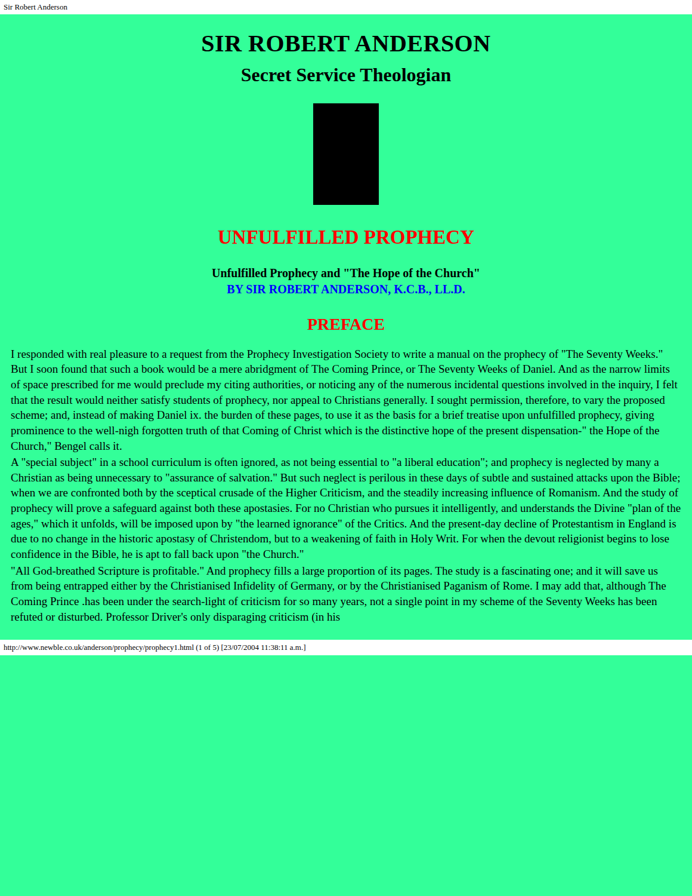Sir Robert Anderson
SIR ROBERT ANDERSON
Secret Service Theologian
UNFULFILLED PROPHECY
Unfulfilled Prophecy and "The Hope of the Church"
BY SIR ROBERT ANDERSON, K.C.B., LL.D.
PREFACE
I responded with real pleasure to a request from the Prophecy Investigation Society to write a manual on the prophecy of "The Seventy Weeks." But I soon found that such a book would be a mere abridgment of The Coming Prince, or The Seventy Weeks of Daniel. And as the narrow limits of space prescribed for me would preclude my citing authorities, or noticing any of the numerous incidental questions involved in the inquiry, I felt that the result would neither satisfy students of prophecy, nor appeal to Christians generally. I sought permission, therefore, to vary the proposed scheme; and, instead of making Daniel ix. the burden of these pages, to use it as the basis for a brief treatise upon unfulfilled prophecy, giving prominence to the well-nigh forgotten truth of that Coming of Christ which is the distinctive hope of the present dispensation-" the Hope of the Church," Bengel calls it.
A "special subject" in a school curriculum is often ignored, as not being essential to "a liberal education"; and prophecy is neglected by many a Christian as being unnecessary to "assurance of salvation." But such neglect is perilous in these days of subtle and sustained attacks upon the Bible; when we are confronted both by the sceptical crusade of the Higher Criticism, and the steadily increasing influence of Romanism. And the study of prophecy will prove a safeguard against both these apostasies. For no Christian who pursues it intelligently, and understands the Divine "plan of the ages," which it unfolds, will be imposed upon by "the learned ignorance" of the Critics. And the present-day decline of Protestantism in England is due to no change in the historic apostasy of Christendom, but to a weakening of faith in Holy Writ. For when the devout religionist begins to lose confidence in the Bible, he is apt to fall back upon "the Church."
"All God-breathed Scripture is profitable." And prophecy fills a large proportion of its pages. The study is a fascinating one; and it will save us from being entrapped either by the Christianised Infidelity of Germany, or by the Christianised Paganism of Rome. I may add that, although The Coming Prince .has been under the search-light of criticism for so many years, not a single point in my scheme of the Seventy Weeks has been refuted or disturbed. Professor Driver's only disparaging criticism (in his
http://www.newble.co.uk/anderson/prophecy/prophecy1.html (1 of 5) [23/07/2004 11:38:11 a.m.]